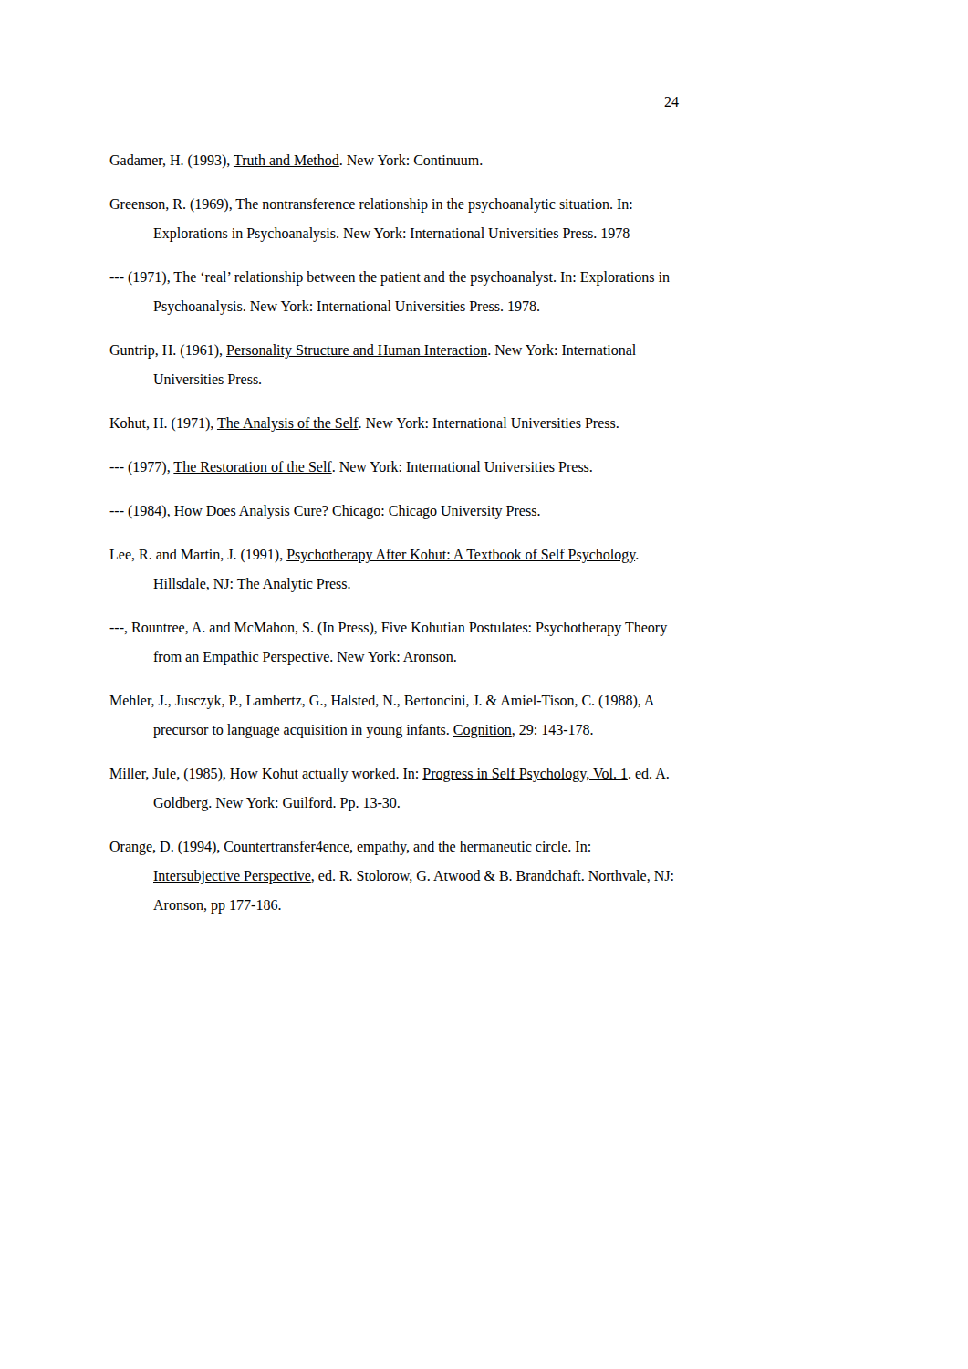24
Gadamer, H. (1993), Truth and Method. New York: Continuum.
Greenson, R. (1969), The nontransference relationship in the psychoanalytic situation. In: Explorations in Psychoanalysis. New York: International Universities Press. 1978
--- (1971), The ‘real’ relationship between the patient and the psychoanalyst. In: Explorations in Psychoanalysis. New York: International Universities Press. 1978.
Guntrip, H. (1961), Personality Structure and Human Interaction. New York: International Universities Press.
Kohut, H. (1971), The Analysis of the Self. New York: International Universities Press.
--- (1977), The Restoration of the Self. New York: International Universities Press.
--- (1984), How Does Analysis Cure? Chicago: Chicago University Press.
Lee, R. and Martin, J. (1991), Psychotherapy After Kohut: A Textbook of Self Psychology. Hillsdale, NJ: The Analytic Press.
---, Rountree, A. and McMahon, S. (In Press), Five Kohutian Postulates: Psychotherapy Theory from an Empathic Perspective. New York: Aronson.
Mehler, J., Jusczyk, P., Lambertz, G., Halsted, N., Bertoncini, J. & Amiel-Tison, C. (1988), A precursor to language acquisition in young infants. Cognition, 29: 143-178.
Miller, Jule, (1985), How Kohut actually worked. In: Progress in Self Psychology, Vol. 1. ed. A. Goldberg. New York: Guilford. Pp. 13-30.
Orange, D. (1994), Countertransfer4ence, empathy, and the hermaneutic circle. In: Intersubjective Perspective, ed. R. Stolorow, G. Atwood & B. Brandchaft. Northvale, NJ: Aronson, pp 177-186.